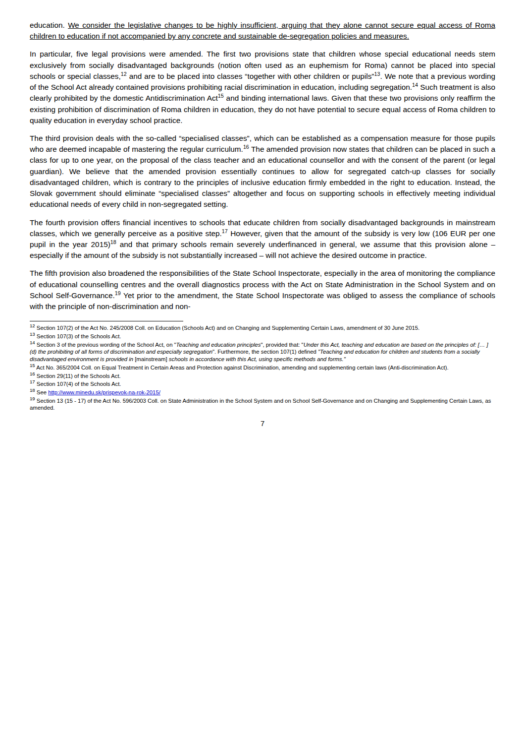education. We consider the legislative changes to be highly insufficient, arguing that they alone cannot secure equal access of Roma children to education if not accompanied by any concrete and sustainable de-segregation policies and measures.
In particular, five legal provisions were amended. The first two provisions state that children whose special educational needs stem exclusively from socially disadvantaged backgrounds (notion often used as an euphemism for Roma) cannot be placed into special schools or special classes,12 and are to be placed into classes “together with other children or pupils”13. We note that a previous wording of the School Act already contained provisions prohibiting racial discrimination in education, including segregation.14 Such treatment is also clearly prohibited by the domestic Antidiscrimination Act15 and binding international laws. Given that these two provisions only reaffirm the existing prohibition of discrimination of Roma children in education, they do not have potential to secure equal access of Roma children to quality education in everyday school practice.
The third provision deals with the so-called “specialised classes”, which can be established as a compensation measure for those pupils who are deemed incapable of mastering the regular curriculum.16 The amended provision now states that children can be placed in such a class for up to one year, on the proposal of the class teacher and an educational counsellor and with the consent of the parent (or legal guardian). We believe that the amended provision essentially continues to allow for segregated catch-up classes for socially disadvantaged children, which is contrary to the principles of inclusive education firmly embedded in the right to education. Instead, the Slovak government should eliminate “specialised classes” altogether and focus on supporting schools in effectively meeting individual educational needs of every child in non-segregated setting.
The fourth provision offers financial incentives to schools that educate children from socially disadvantaged backgrounds in mainstream classes, which we generally perceive as a positive step.17 However, given that the amount of the subsidy is very low (106 EUR per one pupil in the year 2015)18 and that primary schools remain severely underfinanced in general, we assume that this provision alone – especially if the amount of the subsidy is not substantially increased – will not achieve the desired outcome in practice.
The fifth provision also broadened the responsibilities of the State School Inspectorate, especially in the area of monitoring the compliance of educational counselling centres and the overall diagnostics process with the Act on State Administration in the School System and on School Self-Governance.19 Yet prior to the amendment, the State School Inspectorate was obliged to assess the compliance of schools with the principle of non-discrimination and non-
12 Section 107(2) of the Act No. 245/2008 Coll. on Education (Schools Act) and on Changing and Supplementing Certain Laws, amendment of 30 June 2015.
13 Section 107(3) of the Schools Act.
14 Section 3 of the previous wording of the School Act, on "Teaching and education principles", provided that: "Under this Act, teaching and education are based on the principles of: [… ] (d) the prohibiting of all forms of discrimination and especially segregation". Furthermore, the section 107(1) defined "Teaching and education for children and students from a socially disadvantaged environment is provided in [mainstream] schools in accordance with this Act, using specific methods and forms."
15 Act No. 365/2004 Coll. on Equal Treatment in Certain Areas and Protection against Discrimination, amending and supplementing certain laws (Anti-discrimination Act).
16 Section 29(11) of the Schools Act.
17 Section 107(4) of the Schools Act.
18 See http://www.minedu.sk/prispevok-na-rok-2015/
19 Section 13 (15 - 17) of the Act No. 596/2003 Coll. on State Administration in the School System and on School Self-Governance and on Changing and Supplementing Certain Laws, as amended.
7